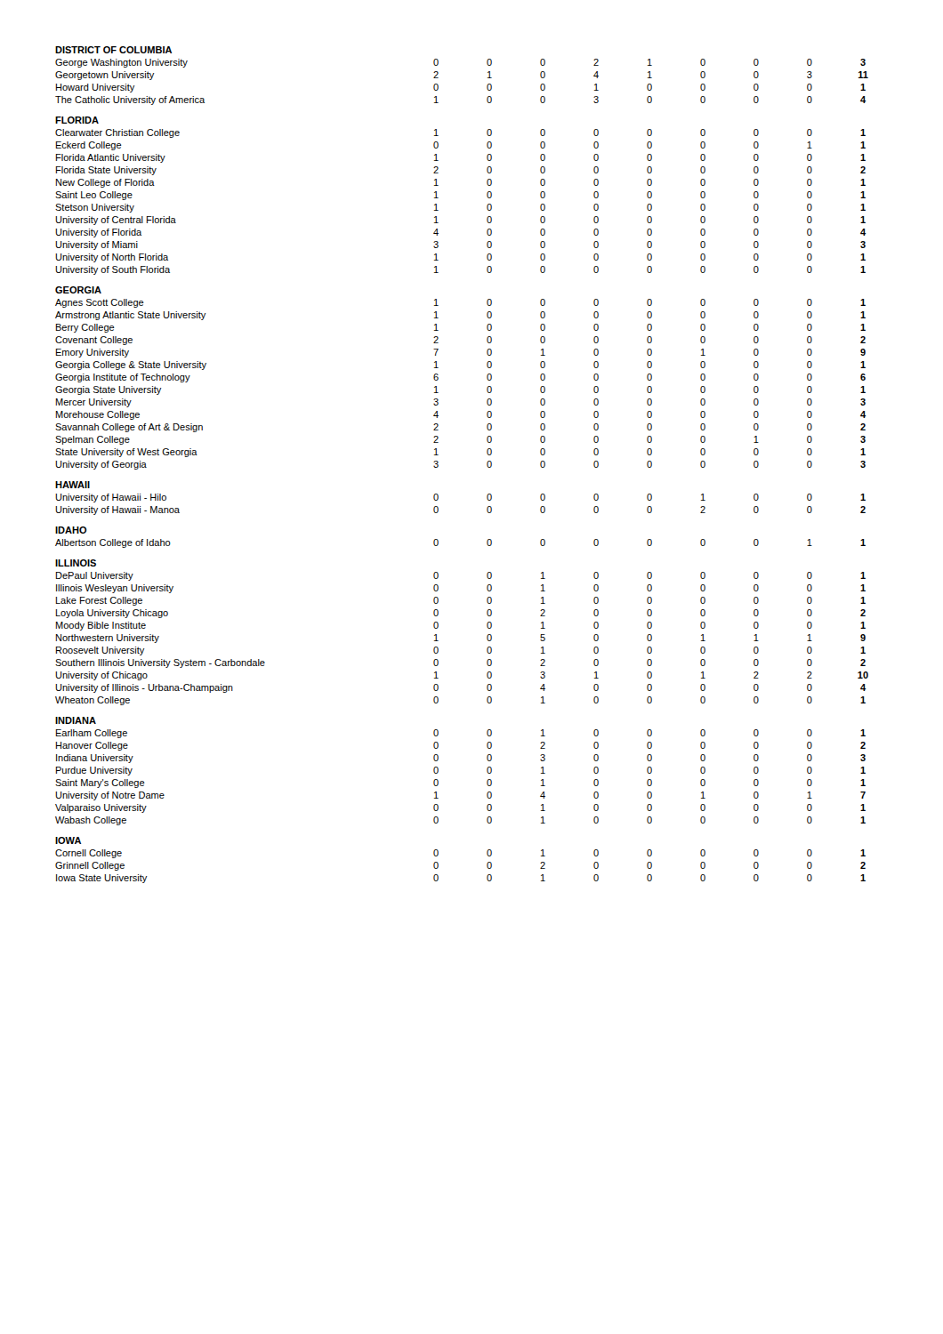| DISTRICT OF COLUMBIA | | | | | | | | | |
| George Washington University | 0 | 0 | 0 | 2 | 1 | 0 | 0 | 0 | 3 |
| Georgetown University | 2 | 1 | 0 | 4 | 1 | 0 | 0 | 3 | 11 |
| Howard University | 0 | 0 | 0 | 1 | 0 | 0 | 0 | 0 | 1 |
| The Catholic University of America | 1 | 0 | 0 | 3 | 0 | 0 | 0 | 0 | 4 |
| FLORIDA | | | | | | | | | |
| Clearwater Christian College | 1 | 0 | 0 | 0 | 0 | 0 | 0 | 0 | 1 |
| Eckerd College | 0 | 0 | 0 | 0 | 0 | 0 | 0 | 1 | 1 |
| Florida Atlantic University | 1 | 0 | 0 | 0 | 0 | 0 | 0 | 0 | 1 |
| Florida State University | 2 | 0 | 0 | 0 | 0 | 0 | 0 | 0 | 2 |
| New College of Florida | 1 | 0 | 0 | 0 | 0 | 0 | 0 | 0 | 1 |
| Saint Leo College | 1 | 0 | 0 | 0 | 0 | 0 | 0 | 0 | 1 |
| Stetson University | 1 | 0 | 0 | 0 | 0 | 0 | 0 | 0 | 1 |
| University of Central Florida | 1 | 0 | 0 | 0 | 0 | 0 | 0 | 0 | 1 |
| University of Florida | 4 | 0 | 0 | 0 | 0 | 0 | 0 | 0 | 4 |
| University of Miami | 3 | 0 | 0 | 0 | 0 | 0 | 0 | 0 | 3 |
| University of North Florida | 1 | 0 | 0 | 0 | 0 | 0 | 0 | 0 | 1 |
| University of South Florida | 1 | 0 | 0 | 0 | 0 | 0 | 0 | 0 | 1 |
| GEORGIA | | | | | | | | | |
| Agnes Scott College | 1 | 0 | 0 | 0 | 0 | 0 | 0 | 0 | 1 |
| Armstrong Atlantic State University | 1 | 0 | 0 | 0 | 0 | 0 | 0 | 0 | 1 |
| Berry College | 1 | 0 | 0 | 0 | 0 | 0 | 0 | 0 | 1 |
| Covenant College | 2 | 0 | 0 | 0 | 0 | 0 | 0 | 0 | 2 |
| Emory University | 7 | 0 | 1 | 0 | 0 | 1 | 0 | 0 | 9 |
| Georgia College & State University | 1 | 0 | 0 | 0 | 0 | 0 | 0 | 0 | 1 |
| Georgia Institute of Technology | 6 | 0 | 0 | 0 | 0 | 0 | 0 | 0 | 6 |
| Georgia State University | 1 | 0 | 0 | 0 | 0 | 0 | 0 | 0 | 1 |
| Mercer University | 3 | 0 | 0 | 0 | 0 | 0 | 0 | 0 | 3 |
| Morehouse College | 4 | 0 | 0 | 0 | 0 | 0 | 0 | 0 | 4 |
| Savannah College of Art & Design | 2 | 0 | 0 | 0 | 0 | 0 | 0 | 0 | 2 |
| Spelman College | 2 | 0 | 0 | 0 | 0 | 0 | 1 | 0 | 3 |
| State University of West Georgia | 1 | 0 | 0 | 0 | 0 | 0 | 0 | 0 | 1 |
| University of Georgia | 3 | 0 | 0 | 0 | 0 | 0 | 0 | 0 | 3 |
| HAWAII | | | | | | | | | |
| University of Hawaii - Hilo | 0 | 0 | 0 | 0 | 0 | 1 | 0 | 0 | 1 |
| University of Hawaii - Manoa | 0 | 0 | 0 | 0 | 0 | 2 | 0 | 0 | 2 |
| IDAHO | | | | | | | | | |
| Albertson College of Idaho | 0 | 0 | 0 | 0 | 0 | 0 | 0 | 1 | 1 |
| ILLINOIS | | | | | | | | | |
| DePaul University | 0 | 0 | 1 | 0 | 0 | 0 | 0 | 0 | 1 |
| Illinois Wesleyan University | 0 | 0 | 1 | 0 | 0 | 0 | 0 | 0 | 1 |
| Lake Forest College | 0 | 0 | 1 | 0 | 0 | 0 | 0 | 0 | 1 |
| Loyola University Chicago | 0 | 0 | 2 | 0 | 0 | 0 | 0 | 0 | 2 |
| Moody Bible Institute | 0 | 0 | 1 | 0 | 0 | 0 | 0 | 0 | 1 |
| Northwestern University | 1 | 0 | 5 | 0 | 0 | 1 | 1 | 1 | 9 |
| Roosevelt University | 0 | 0 | 1 | 0 | 0 | 0 | 0 | 0 | 1 |
| Southern Illinois University System - Carbondale | 0 | 0 | 2 | 0 | 0 | 0 | 0 | 0 | 2 |
| University of Chicago | 1 | 0 | 3 | 1 | 0 | 1 | 2 | 2 | 10 |
| University of Illinois - Urbana-Champaign | 0 | 0 | 4 | 0 | 0 | 0 | 0 | 0 | 4 |
| Wheaton College | 0 | 0 | 1 | 0 | 0 | 0 | 0 | 0 | 1 |
| INDIANA | | | | | | | | | |
| Earlham College | 0 | 0 | 1 | 0 | 0 | 0 | 0 | 0 | 1 |
| Hanover College | 0 | 0 | 2 | 0 | 0 | 0 | 0 | 0 | 2 |
| Indiana University | 0 | 0 | 3 | 0 | 0 | 0 | 0 | 0 | 3 |
| Purdue University | 0 | 0 | 1 | 0 | 0 | 0 | 0 | 0 | 1 |
| Saint Mary's College | 0 | 0 | 1 | 0 | 0 | 0 | 0 | 0 | 1 |
| University of Notre Dame | 1 | 0 | 4 | 0 | 0 | 1 | 0 | 1 | 7 |
| Valparaiso University | 0 | 0 | 1 | 0 | 0 | 0 | 0 | 0 | 1 |
| Wabash College | 0 | 0 | 1 | 0 | 0 | 0 | 0 | 0 | 1 |
| IOWA | | | | | | | | | |
| Cornell College | 0 | 0 | 1 | 0 | 0 | 0 | 0 | 0 | 1 |
| Grinnell College | 0 | 0 | 2 | 0 | 0 | 0 | 0 | 0 | 2 |
| Iowa State University | 0 | 0 | 1 | 0 | 0 | 0 | 0 | 0 | 1 |